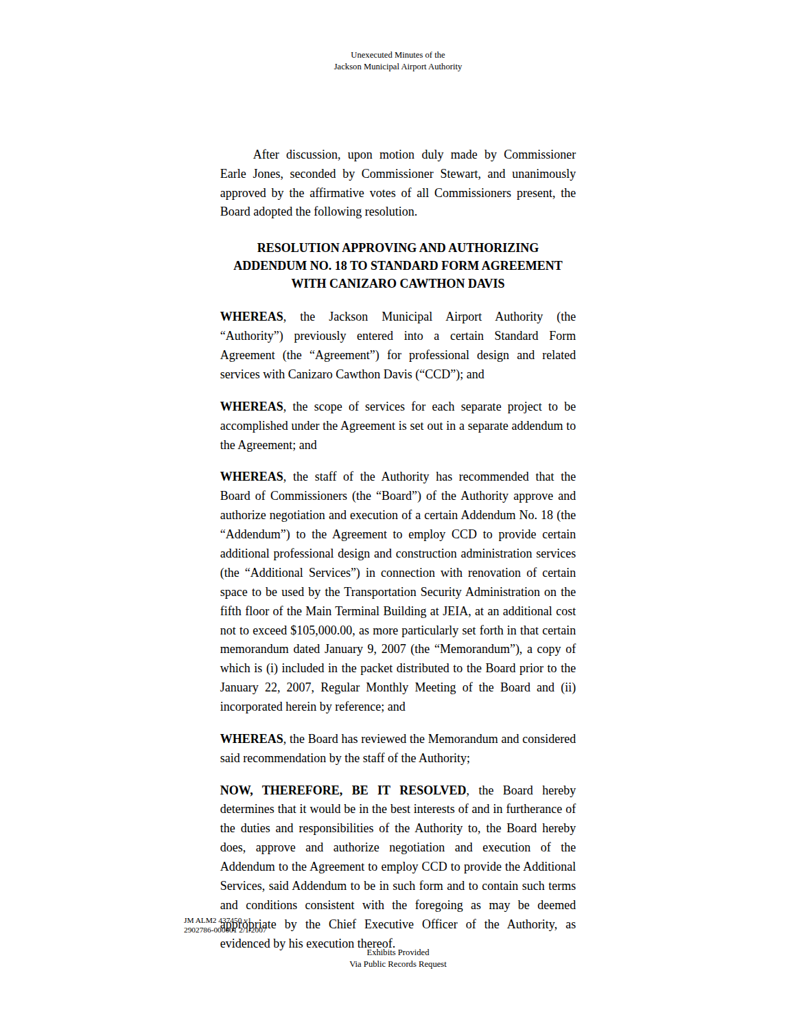Unexecuted Minutes of the
Jackson Municipal Airport Authority
After discussion, upon motion duly made by Commissioner Earle Jones, seconded by Commissioner Stewart, and unanimously approved by the affirmative votes of all Commissioners present, the Board adopted the following resolution.
Resolution Approving and Authorizing Addendum No. 18 to Standard Form Agreement with Canizaro Cawthon Davis
WHEREAS, the Jackson Municipal Airport Authority (the “Authority”) previously entered into a certain Standard Form Agreement (the “Agreement”) for professional design and related services with Canizaro Cawthon Davis (“CCD”); and
WHEREAS, the scope of services for each separate project to be accomplished under the Agreement is set out in a separate addendum to the Agreement; and
WHEREAS, the staff of the Authority has recommended that the Board of Commissioners (the “Board”) of the Authority approve and authorize negotiation and execution of a certain Addendum No. 18 (the “Addendum”) to the Agreement to employ CCD to provide certain additional professional design and construction administration services (the “Additional Services”) in connection with renovation of certain space to be used by the Transportation Security Administration on the fifth floor of the Main Terminal Building at JEIA, at an additional cost not to exceed $105,000.00, as more particularly set forth in that certain memorandum dated January 9, 2007 (the “Memorandum”), a copy of which is (i) included in the packet distributed to the Board prior to the January 22, 2007, Regular Monthly Meeting of the Board and (ii) incorporated herein by reference; and
WHEREAS, the Board has reviewed the Memorandum and considered said recommendation by the staff of the Authority;
NOW, THEREFORE, BE IT RESOLVED, the Board hereby determines that it would be in the best interests of and in furtherance of the duties and responsibilities of the Authority to, the Board hereby does, approve and authorize negotiation and execution of the Addendum to the Agreement to employ CCD to provide the Additional Services, said Addendum to be in such form and to contain such terms and conditions consistent with the foregoing as may be deemed appropriate by the Chief Executive Officer of the Authority, as evidenced by his execution thereof.
JM ALM2 437450 v1
2902786-000001 2/1/2007
Exhibits Provided
Via Public Records Request